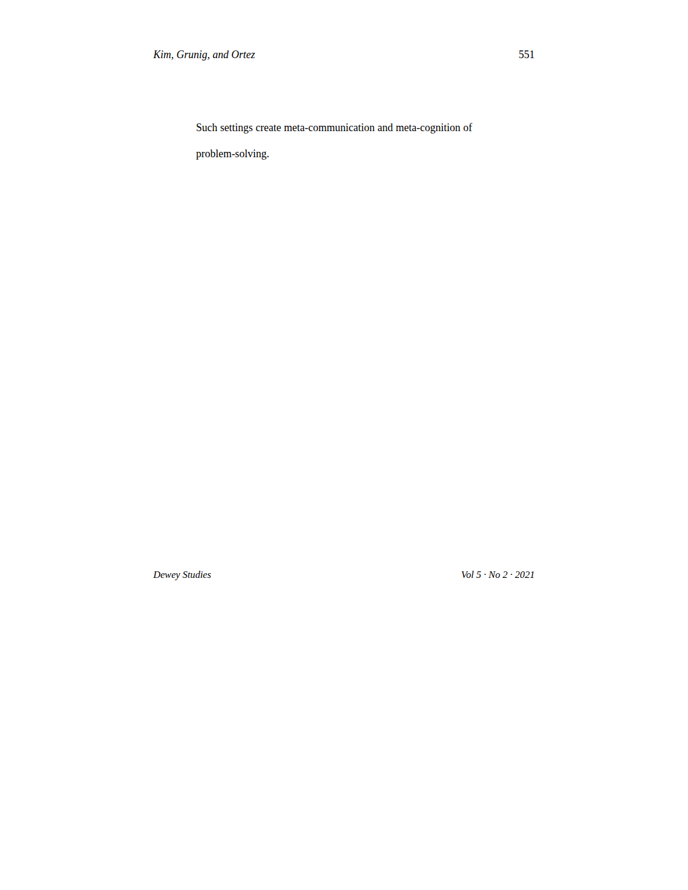Kim, Grunig, and Ortez 551
Such settings create meta-communication and meta-cognition of problem-solving.
Dewey Studies Vol 5 · No 2 · 2021